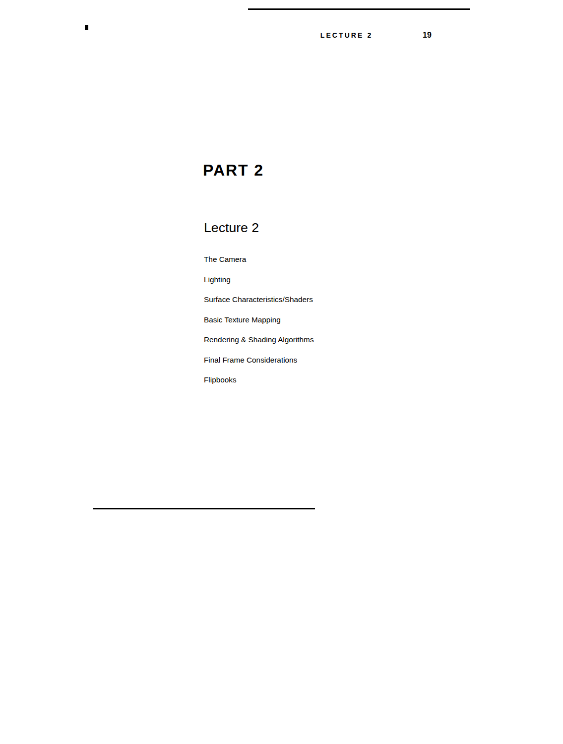Lecture 2 19
PART 2
Lecture 2
The Camera
Lighting
Surface Characteristics/Shaders
Basic Texture Mapping
Rendering & Shading Algorithms
Final Frame Considerations
Flipbooks